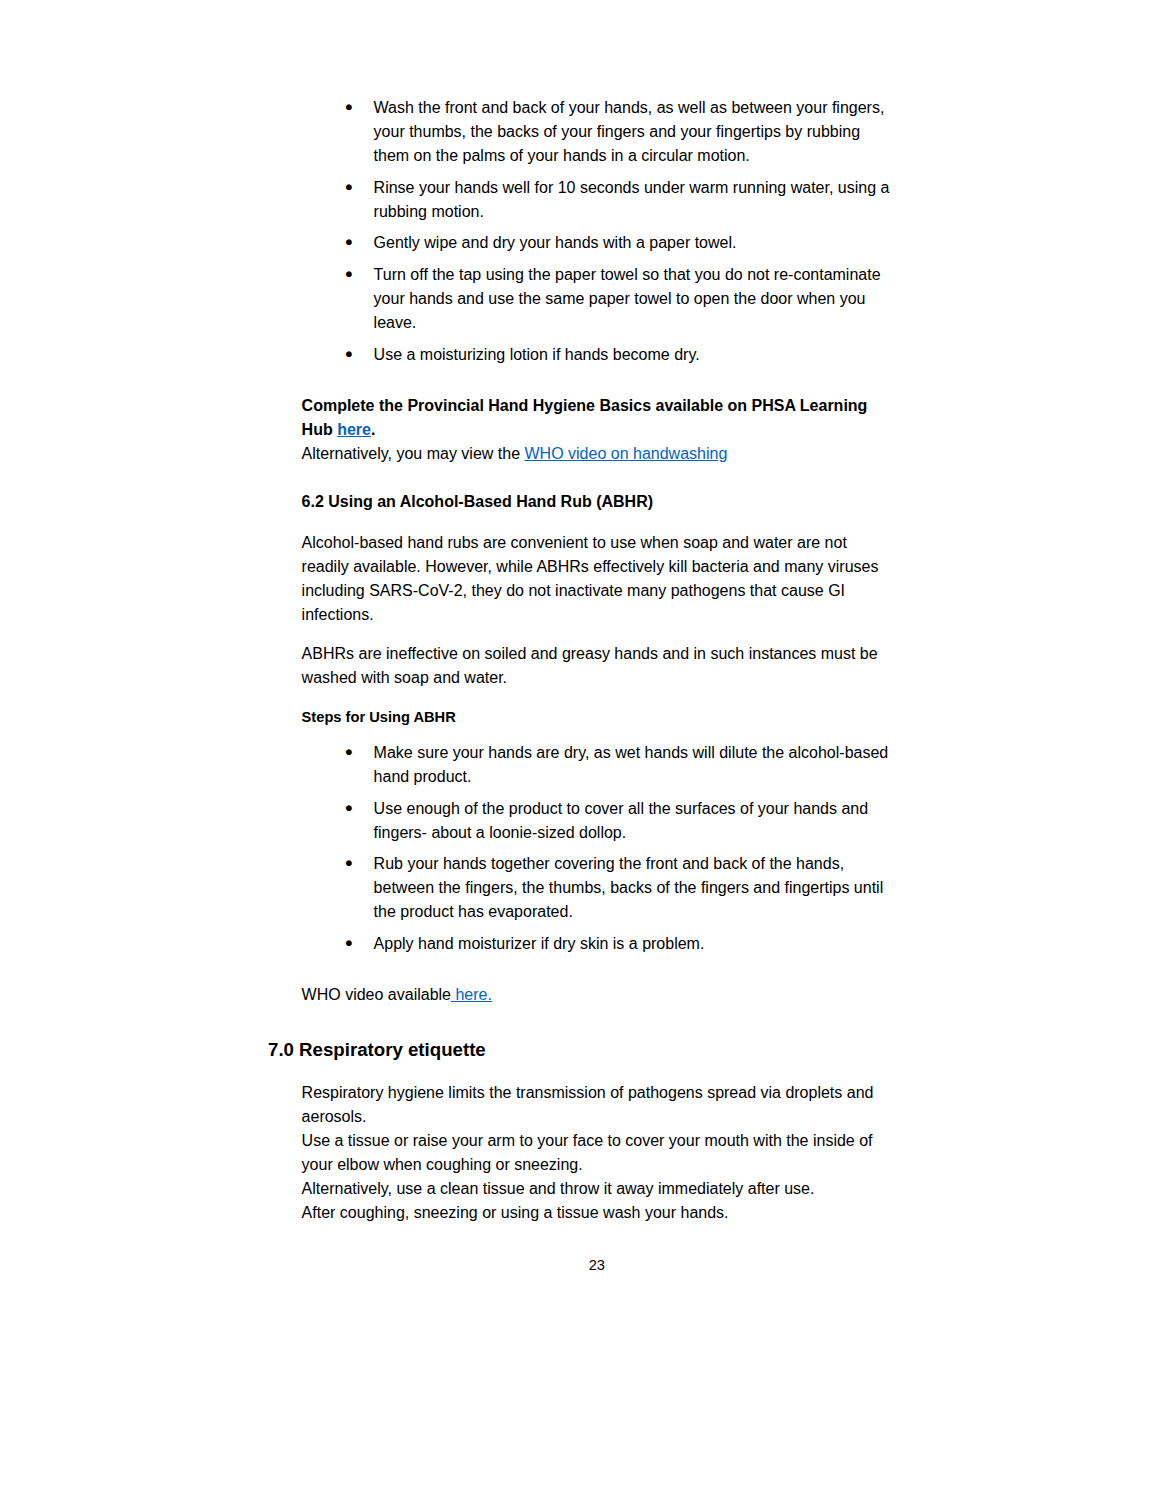Wash the front and back of your hands, as well as between your fingers, your thumbs, the backs of your fingers and your fingertips by rubbing them on the palms of your hands in a circular motion.
Rinse your hands well for 10 seconds under warm running water, using a rubbing motion.
Gently wipe and dry your hands with a paper towel.
Turn off the tap using the paper towel so that you do not re-contaminate your hands and use the same paper towel to open the door when you leave.
Use a moisturizing lotion if hands become dry.
Complete the Provincial Hand Hygiene Basics available on PHSA Learning Hub here.
Alternatively, you may view the WHO video on handwashing
6.2 Using an Alcohol-Based Hand Rub (ABHR)
Alcohol-based hand rubs are convenient to use when soap and water are not readily available. However, while ABHRs effectively kill bacteria and many viruses including SARS-CoV-2, they do not inactivate many pathogens that cause GI infections.
ABHRs are ineffective on soiled and greasy hands and in such instances must be washed with soap and water.
Steps for Using ABHR
Make sure your hands are dry, as wet hands will dilute the alcohol-based hand product.
Use enough of the product to cover all the surfaces of your hands and fingers- about a loonie-sized dollop.
Rub your hands together covering the front and back of the hands, between the fingers, the thumbs, backs of the fingers and fingertips until the product has evaporated.
Apply hand moisturizer if dry skin is a problem.
WHO video available here.
7.0 Respiratory etiquette
Respiratory hygiene limits the transmission of pathogens spread via droplets and aerosols.
Use a tissue or raise your arm to your face to cover your mouth with the inside of your elbow when coughing or sneezing.
Alternatively, use a clean tissue and throw it away immediately after use.
After coughing, sneezing or using a tissue wash your hands.
23